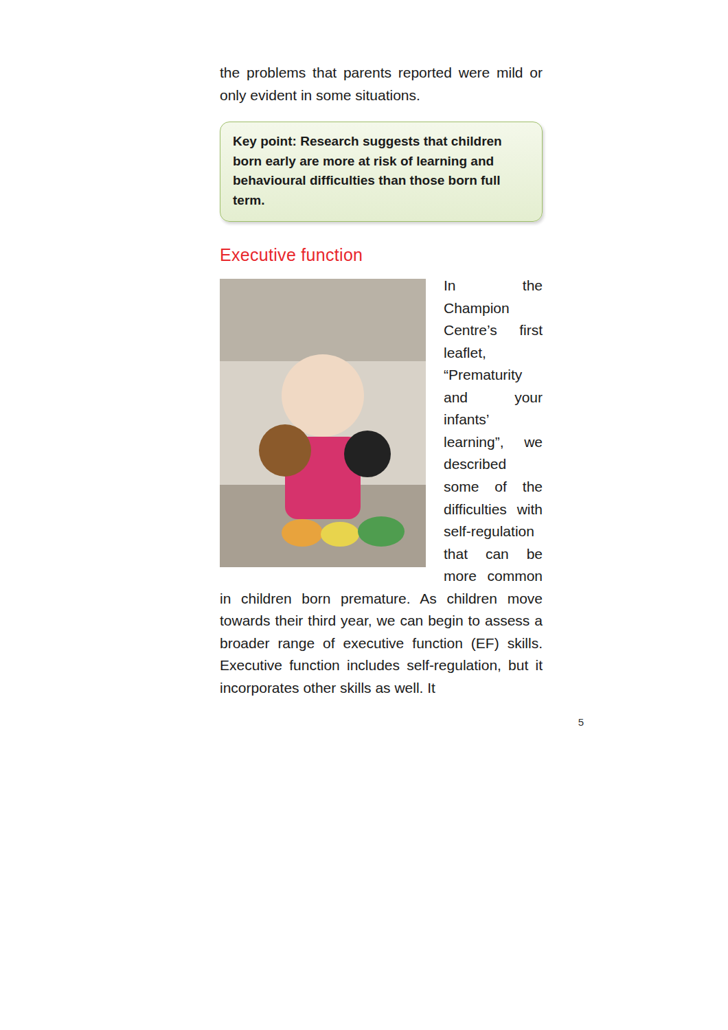the problems that parents reported were mild or only evident in some situations.
Key point: Research suggests that children born early are more at risk of learning and behavioural difficulties than those born full term.
Executive function
In the Champion Centre’s first leaflet, “Prematurity and your infants’ learning”, we described some of the difficulties with self-regulation that can be more common in children born premature. As children move towards their third year, we can begin to assess a broader range of executive function (EF) skills. Executive function includes self-regulation, but it incorporates other skills as well. It
5